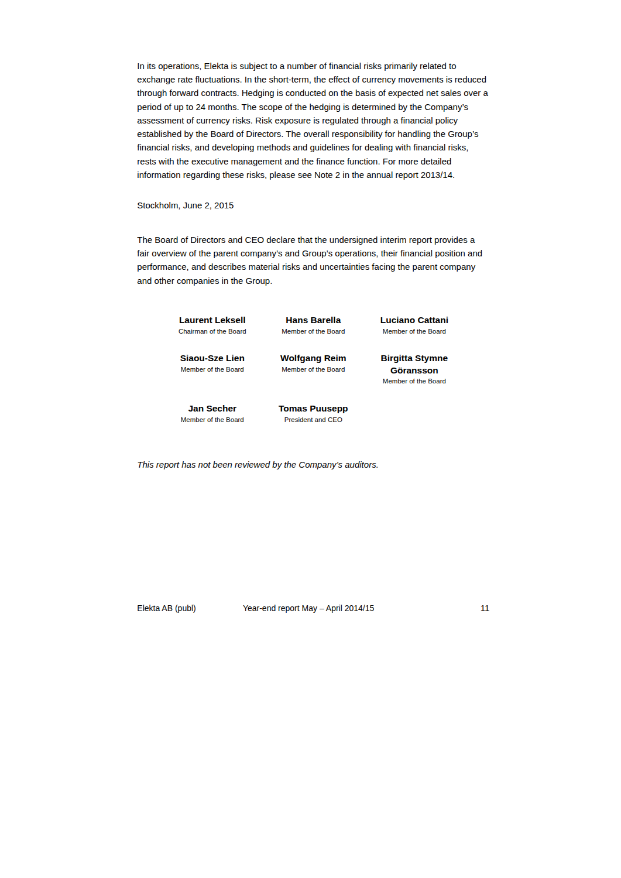In its operations, Elekta is subject to a number of financial risks primarily related to exchange rate fluctuations. In the short-term, the effect of currency movements is reduced through forward contracts. Hedging is conducted on the basis of expected net sales over a period of up to 24 months. The scope of the hedging is determined by the Company’s assessment of currency risks. Risk exposure is regulated through a financial policy established by the Board of Directors. The overall responsibility for handling the Group’s financial risks, and developing methods and guidelines for dealing with financial risks, rests with the executive management and the finance function. For more detailed information regarding these risks, please see Note 2 in the annual report 2013/14.
Stockholm, June 2, 2015
The Board of Directors and CEO declare that the undersigned interim report provides a fair overview of the parent company’s and Group’s operations, their financial position and performance, and describes material risks and uncertainties facing the parent company and other companies in the Group.
| Laurent Leksell Chairman of the Board | Hans Barella Member of the Board | Luciano Cattani Member of the Board |
| Siaou-Sze Lien Member of the Board | Wolfgang Reim Member of the Board | Birgitta Stymne Göransson Member of the Board |
| Jan Secher Member of the Board | Tomas Puusepp President and CEO | |
This report has not been reviewed by the Company’s auditors.
Elekta AB (publ)
Year-end report May – April 2014/15
11